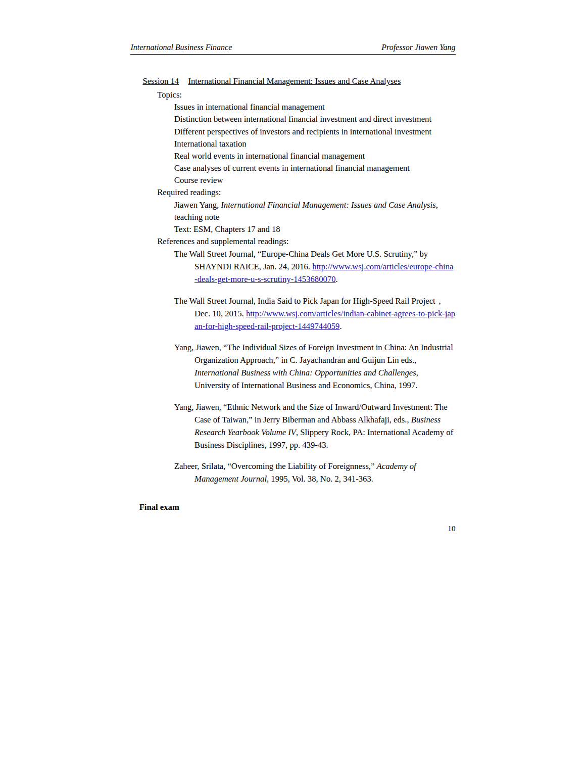International Business Finance Professor Jiawen Yang
Session 14 International Financial Management: Issues and Case Analyses
Topics:
Issues in international financial management
Distinction between international financial investment and direct investment
Different perspectives of investors and recipients in international investment
International taxation
Real world events in international financial management
Case analyses of current events in international financial management
Course review
Required readings:
Jiawen Yang, International Financial Management: Issues and Case Analysis, teaching note
Text: ESM, Chapters 17 and 18
References and supplemental readings:
The Wall Street Journal, “Europe-China Deals Get More U.S. Scrutiny,” by SHAYNDI RAICE, Jan. 24, 2016. http://www.wsj.com/articles/europe-china-deals-get-more-u-s-scrutiny-1453680070.
The Wall Street Journal, India Said to Pick Japan for High-Speed Rail Project，Dec. 10, 2015. http://www.wsj.com/articles/indian-cabinet-agrees-to-pick-japan-for-high-speed-rail-project-1449744059.
Yang, Jiawen, “The Individual Sizes of Foreign Investment in China: An Industrial Organization Approach,” in C. Jayachandran and Guijun Lin eds., International Business with China: Opportunities and Challenges, University of International Business and Economics, China, 1997.
Yang, Jiawen, “Ethnic Network and the Size of Inward/Outward Investment: The Case of Taiwan,” in Jerry Biberman and Abbass Alkhafaji, eds., Business Research Yearbook Volume IV, Slippery Rock, PA: International Academy of Business Disciplines, 1997, pp. 439-43.
Zaheer, Srilata, “Overcoming the Liability of Foreignness,” Academy of Management Journal, 1995, Vol. 38, No. 2, 341-363.
Final exam
10